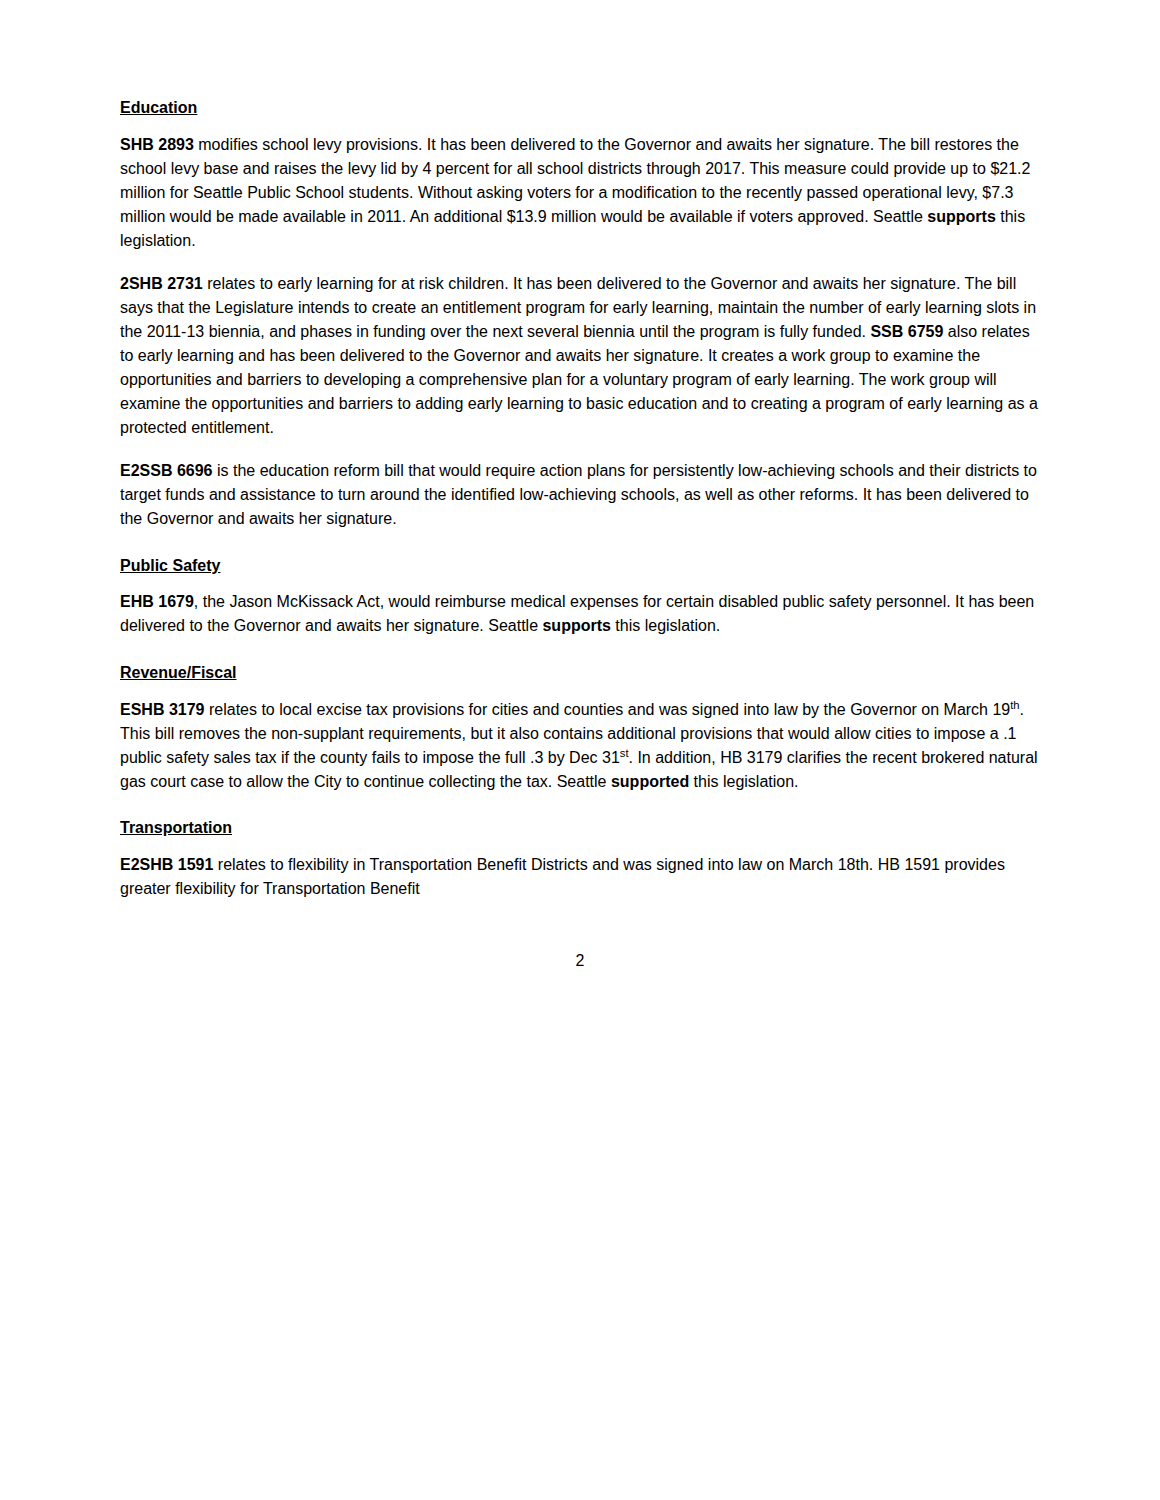Education
SHB 2893 modifies school levy provisions. It has been delivered to the Governor and awaits her signature. The bill restores the school levy base and raises the levy lid by 4 percent for all school districts through 2017. This measure could provide up to $21.2 million for Seattle Public School students. Without asking voters for a modification to the recently passed operational levy, $7.3 million would be made available in 2011. An additional $13.9 million would be available if voters approved. Seattle supports this legislation.
2SHB 2731 relates to early learning for at risk children. It has been delivered to the Governor and awaits her signature. The bill says that the Legislature intends to create an entitlement program for early learning, maintain the number of early learning slots in the 2011-13 biennia, and phases in funding over the next several biennia until the program is fully funded. SSB 6759 also relates to early learning and has been delivered to the Governor and awaits her signature. It creates a work group to examine the opportunities and barriers to developing a comprehensive plan for a voluntary program of early learning. The work group will examine the opportunities and barriers to adding early learning to basic education and to creating a program of early learning as a protected entitlement.
E2SSB 6696 is the education reform bill that would require action plans for persistently low-achieving schools and their districts to target funds and assistance to turn around the identified low-achieving schools, as well as other reforms. It has been delivered to the Governor and awaits her signature.
Public Safety
EHB 1679, the Jason McKissack Act, would reimburse medical expenses for certain disabled public safety personnel. It has been delivered to the Governor and awaits her signature. Seattle supports this legislation.
Revenue/Fiscal
ESHB 3179 relates to local excise tax provisions for cities and counties and was signed into law by the Governor on March 19th. This bill removes the non-supplant requirements, but it also contains additional provisions that would allow cities to impose a .1 public safety sales tax if the county fails to impose the full .3 by Dec 31st. In addition, HB 3179 clarifies the recent brokered natural gas court case to allow the City to continue collecting the tax. Seattle supported this legislation.
Transportation
E2SHB 1591 relates to flexibility in Transportation Benefit Districts and was signed into law on March 18th. HB 1591 provides greater flexibility for Transportation Benefit
2